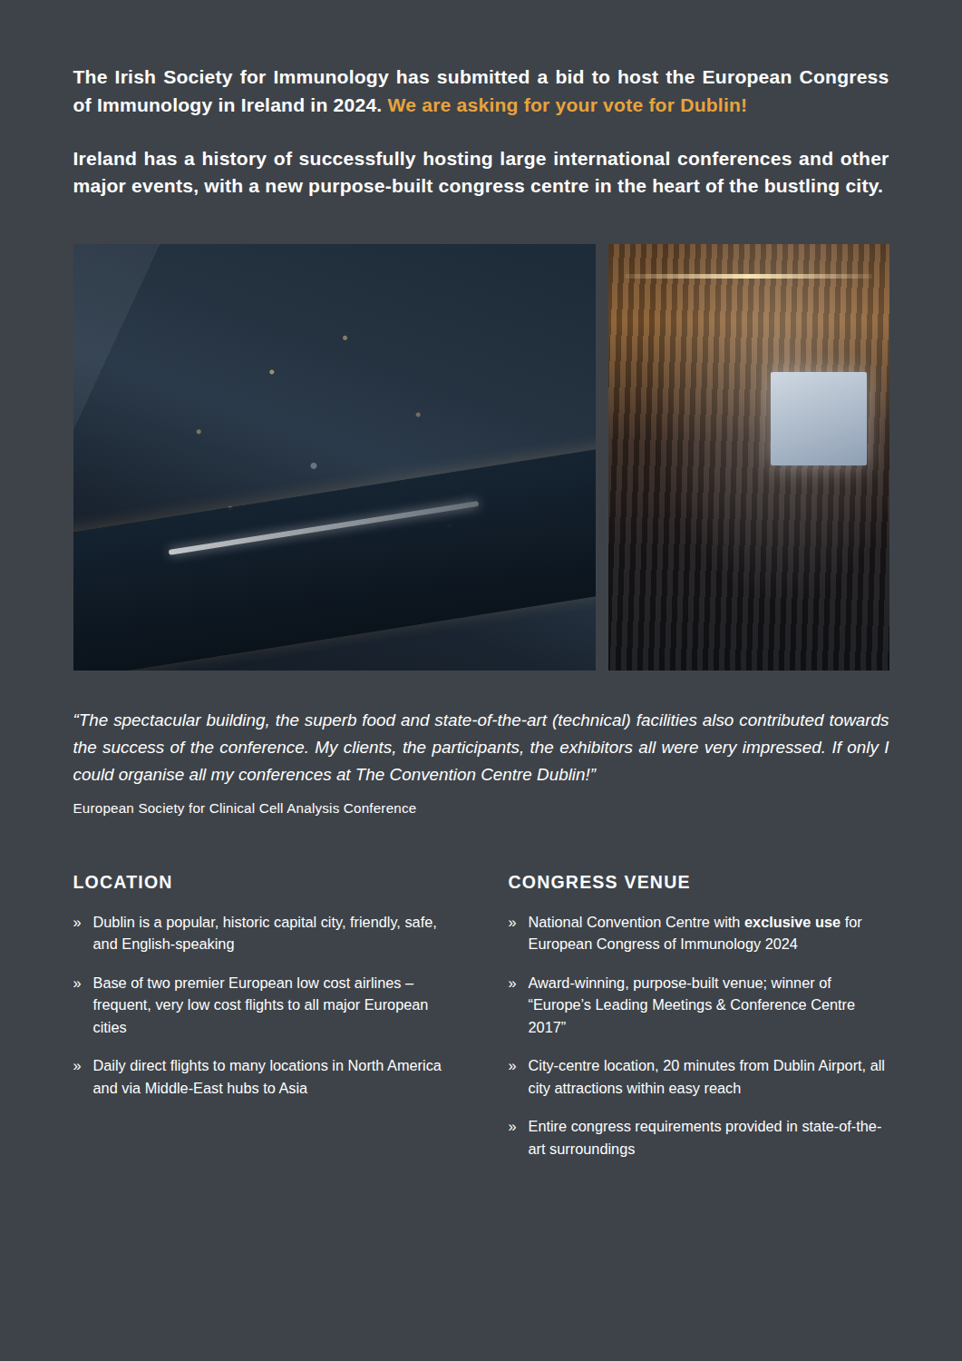The Irish Society for Immunology has submitted a bid to host the European Congress of Immunology in Ireland in 2024. We are asking for your vote for Dublin!
Ireland has a history of successfully hosting large international conferences and other major events, with a new purpose-built congress centre in the heart of the bustling city.
“The spectacular building, the superb food and state-of-the-art (technical) facilities also contributed towards the success of the conference. My clients, the participants, the exhibitors all were very impressed. If only I could organise all my conferences at The Convention Centre Dublin!”
European Society for Clinical Cell Analysis Conference
Location
Dublin is a popular, historic capital city, friendly, safe, and English-speaking
Base of two premier European low cost airlines – frequent, very low cost flights to all major European cities
Daily direct flights to many locations in North America and via Middle-East hubs to Asia
Congress Venue
National Convention Centre with exclusive use for European Congress of Immunology 2024
Award-winning, purpose-built venue; winner of “Europe’s Leading Meetings & Conference Centre 2017”
City-centre location, 20 minutes from Dublin Airport, all city attractions within easy reach
Entire congress requirements provided in state-of-the-art surroundings